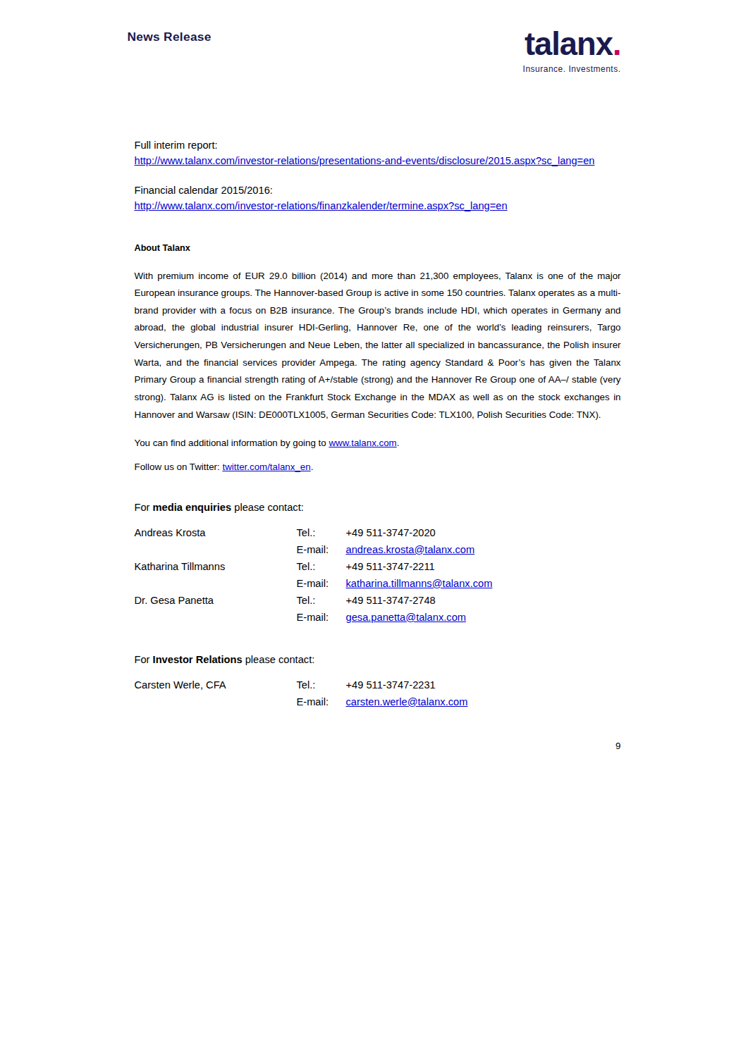News Release
talanx.
Insurance. Investments.
Full interim report:
http://www.talanx.com/investor-relations/presentations-and-events/disclosure/2015.aspx?sc_lang=en
Financial calendar 2015/2016:
http://www.talanx.com/investor-relations/finanzkalender/termine.aspx?sc_lang=en
About Talanx
With premium income of EUR 29.0 billion (2014) and more than 21,300 employees, Talanx is one of the major European insurance groups. The Hannover-based Group is active in some 150 countries. Talanx operates as a multi-brand provider with a focus on B2B insurance. The Group’s brands include HDI, which operates in Germany and abroad, the global industrial insurer HDI-Gerling, Hannover Re, one of the world’s leading reinsurers, Targo Versicherungen, PB Versicherungen and Neue Leben, the latter all specialized in bancassurance, the Polish insurer Warta, and the financial services provider Ampega. The rating agency Standard & Poor’s has given the Talanx Primary Group a financial strength rating of A+/stable (strong) and the Hannover Re Group one of AA–/ stable (very strong). Talanx AG is listed on the Frankfurt Stock Exchange in the MDAX as well as on the stock exchanges in Hannover and Warsaw (ISIN: DE000TLX1005, German Securities Code: TLX100, Polish Securities Code: TNX).
You can find additional information by going to www.talanx.com.
Follow us on Twitter: twitter.com/talanx_en.
For media enquiries please contact:
| Andreas Krosta | Tel.: | +49 511-3747-2020 |
| | E-mail: | andreas.krosta@talanx.com |
| Katharina Tillmanns | Tel.: | +49 511-3747-2211 |
| | E-mail: | katharina.tillmanns@talanx.com |
| Dr. Gesa Panetta | Tel.: | +49 511-3747-2748 |
| | E-mail: | gesa.panetta@talanx.com |
For Investor Relations please contact:
| Carsten Werle, CFA | Tel.: | +49 511-3747-2231 |
| | E-mail: | carsten.werle@talanx.com |
9